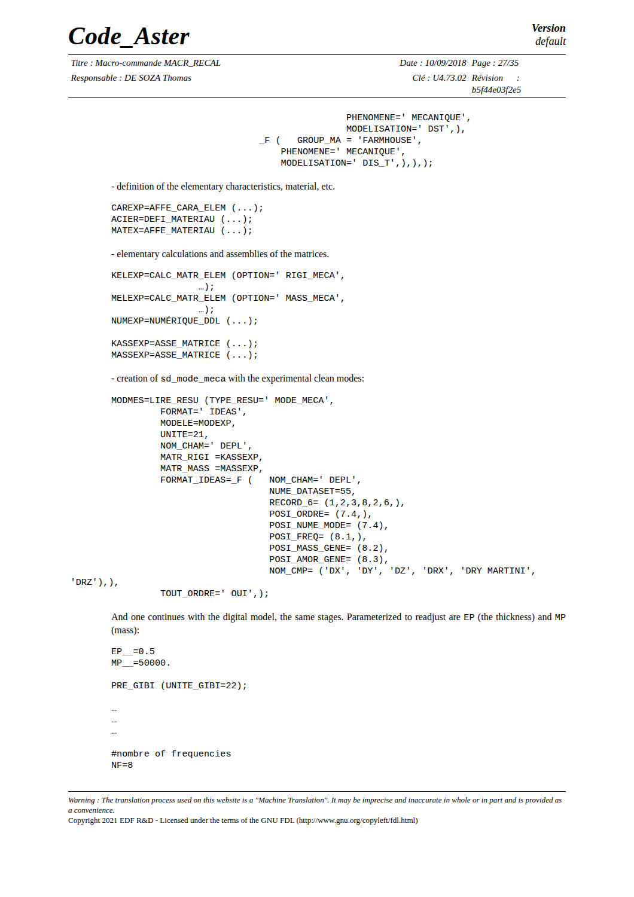Versiondefault
Code_Aster
| Titre : Macro-commande MACR_RECAL | Date : 10/09/2018 | Page : 27/35 |
| Responsable : DE SOZA Thomas | Clé : U4.73.02 | Révision : b5f44e03f2e5 |
                                    PHENOMENE=' MECANIQUE',
                                    MODELISATION=' DST',),
                    _F (   GROUP_MA = 'FARMHOUSE',
                        PHENOMENE=' MECANIQUE',
                        MODELISATION=' DIS_T',),),);
- definition of the elementary characteristics, material, etc.
CAREXP=AFFE_CARA_ELEM (...);
ACIER=DEFI_MATERIAU (...);
MATEX=AFFE_MATERIAU (...);
- elementary calculations and assemblies of the matrices.
KELEXP=CALC_MATR_ELEM (OPTION=' RIGI_MECA',
                …);
MELEXP=CALC_MATR_ELEM (OPTION=' MASS_MECA',
                …);
NUMEXP=NUMÉRIQUE_DDL (...);

KASSEXP=ASSE_MATRICE (...);
MASSEXP=ASSE_MATRICE (...);
- creation of sd_mode_meca with the experimental clean modes:
MODMES=LIRE_RESU (TYPE_RESU=' MODE_MECA',
         FORMAT=' IDEAS',
         MODELE=MODEXP,
         UNITE=21,
         NOM_CHAM=' DEPL',
         MATR_RIGI =KASSEXP,
         MATR_MASS =MASSEXP,
         FORMAT_IDEAS=_F (   NOM_CHAM=' DEPL',
                             NUME_DATASET=55,
                             RECORD_6= (1,2,3,8,2,6,),
                             POSI_ORDRE= (7.4,),
                             POSI_NUME_MODE= (7.4),
                             POSI_FREQ= (8.1,),
                             POSI_MASS_GENE= (8.2),
                             POSI_AMOR_GENE= (8.3),
                             NOM_CMP= ('DX', 'DY', 'DZ', 'DRX', 'DRY MARTINI',
'DRZ'),),
         TOUT_ORDRE=' OUI',);
And one continues with the digital model, the same stages. Parameterized to readjust are EP (the thickness) and MP (mass):
EP__=0.5
MP__=50000.

PRE_GIBI (UNITE_GIBI=22);

…
…
…

#nombre of frequencies
NF=8
Warning : The translation process used on this website is a "Machine Translation". It may be imprecise and inaccurate in whole or in part and is provided as a convenience.
Copyright 2021 EDF R&D - Licensed under the terms of the GNU FDL (http://www.gnu.org/copyleft/fdl.html)